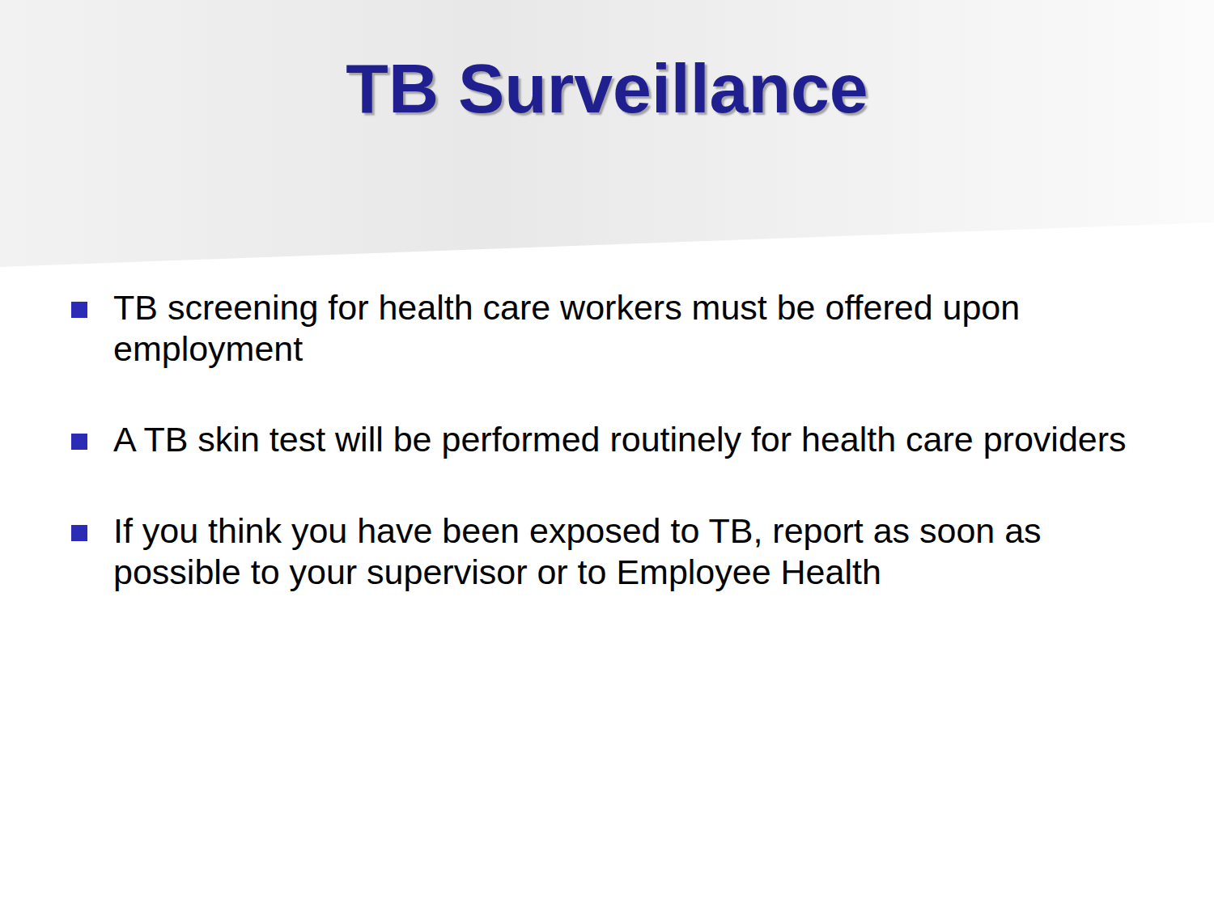TB Surveillance
TB screening for health care workers must be offered upon employment
A TB skin test will be performed routinely for health care providers
If you think you have been exposed to TB, report as soon as possible to your supervisor or to Employee Health